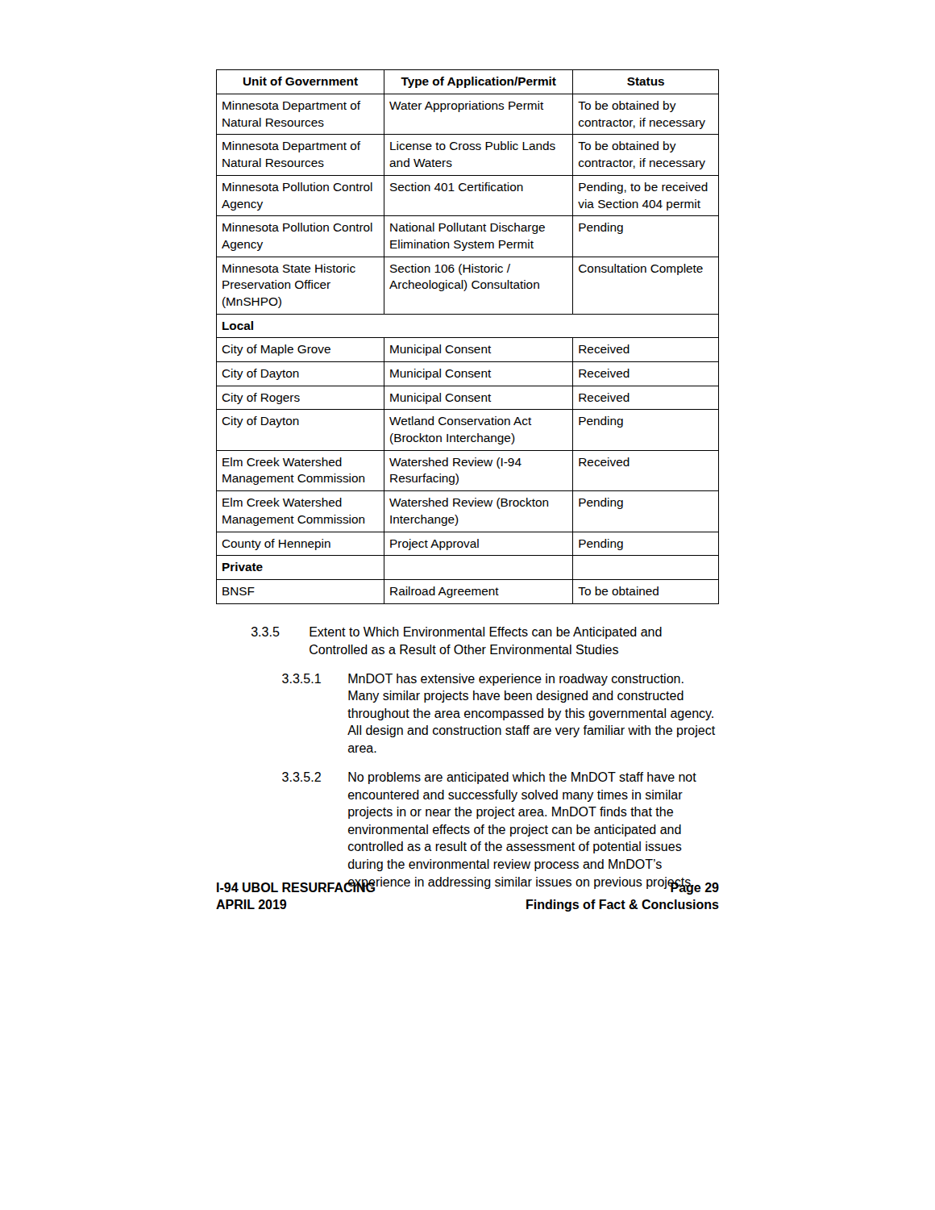| Unit of Government | Type of Application/Permit | Status |
| --- | --- | --- |
| Minnesota Department of Natural Resources | Water Appropriations Permit | To be obtained by contractor, if necessary |
| Minnesota Department of Natural Resources | License to Cross Public Lands and Waters | To be obtained by contractor, if necessary |
| Minnesota Pollution Control Agency | Section 401 Certification | Pending, to be received via Section 404 permit |
| Minnesota Pollution Control Agency | National Pollutant Discharge Elimination System Permit | Pending |
| Minnesota State Historic Preservation Officer (MnSHPO) | Section 106 (Historic / Archeological) Consultation | Consultation Complete |
| Local |
| City of Maple Grove | Municipal Consent | Received |
| City of Dayton | Municipal Consent | Received |
| City of Rogers | Municipal Consent | Received |
| City of Dayton | Wetland Conservation Act (Brockton Interchange) | Pending |
| Elm Creek Watershed Management Commission | Watershed Review (I-94 Resurfacing) | Received |
| Elm Creek Watershed Management Commission | Watershed Review (Brockton Interchange) | Pending |
| County of Hennepin | Project Approval | Pending |
| Private | | |
| BNSF | Railroad Agreement | To be obtained |
3.3.5
Extent to Which Environmental Effects can be Anticipated and Controlled as a Result of Other Environmental Studies
3.3.5.1
MnDOT has extensive experience in roadway construction. Many similar projects have been designed and constructed throughout the area encompassed by this governmental agency. All design and construction staff are very familiar with the project area.
3.3.5.2
No problems are anticipated which the MnDOT staff have not encountered and successfully solved many times in similar projects in or near the project area. MnDOT finds that the environmental effects of the project can be anticipated and controlled as a result of the assessment of potential issues during the environmental review process and MnDOT’s experience in addressing similar issues on previous projects.
I-94 UBOL RESURFACING
Page 29
APRIL 2019
Findings of Fact & Conclusions